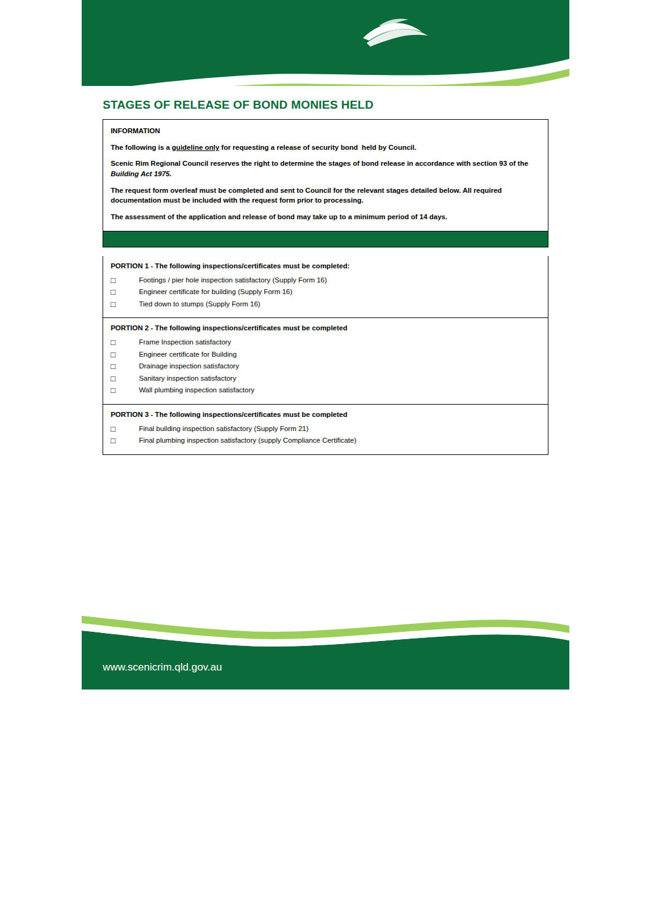SCENIC RIM
Regional Council
STAGES OF RELEASE OF BOND MONIES HELD
INFORMATION
The following is a guideline only for requesting a release of security bond held by Council.
Scenic Rim Regional Council reserves the right to determine the stages of bond release in accordance with section 93 of the Building Act 1975.
The request form overleaf must be completed and sent to Council for the relevant stages detailed below. All required documentation must be included with the request form prior to processing.
The assessment of the application and release of bond may take up to a minimum period of 14 days.
PORTION 1 - The following inspections/certificates must be completed:
Footings / pier hole inspection satisfactory (Supply Form 16)
Engineer certificate for building (Supply Form 16)
Tied down to stumps (Supply Form 16)
PORTION 2 - The following inspections/certificates must be completed
Frame Inspection satisfactory
Engineer certificate for Building
Drainage inspection satisfactory
Sanitary inspection satisfactory
Wall plumbing inspection satisfactory
PORTION 3 - The following inspections/certificates must be completed
Final building inspection satisfactory (Supply Form 21)
Final plumbing inspection satisfactory (supply Compliance Certificate)
www.scenicrim.qld.gov.au